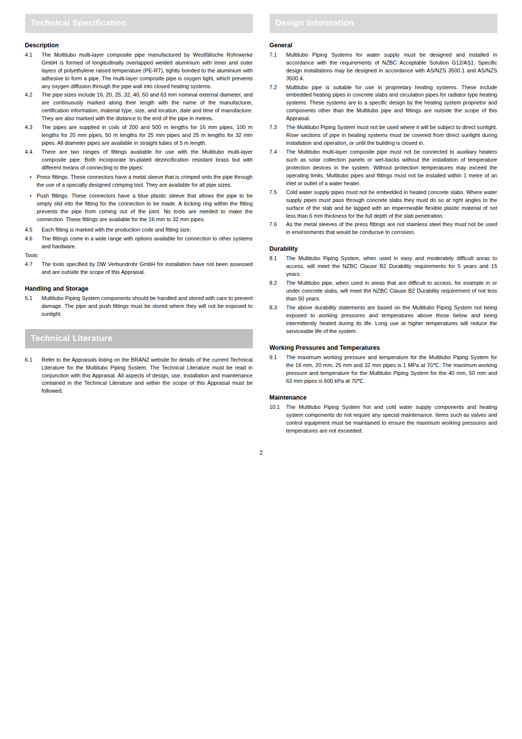Technical Specification
Description
4.1
The Multitubo multi-layer composite pipe manufactured by Westfälische Rohrwerke GmbH is formed of longitudinally overlapped welded aluminium with inner and outer layers of polyethylene raised temperature (PE-RT), tightly bonded to the aluminium with adhesive to form a pipe. The multi-layer composite pipe is oxygen tight, which prevents any oxygen diffusion through the pipe wall into closed heating systems.
4.2
The pipe sizes include 16, 20, 25, 32, 40, 50 and 63 mm nominal external diameter, and are continuously marked along their length with the name of the manufacturer, certification information, material type, size, and location, date and time of manufacture. They are also marked with the distance to the end of the pipe in metres.
4.3
The pipes are supplied in coils of 200 and 500 m lengths for 16 mm pipes, 100 m lengths for 20 mm pipes, 50 m lengths for 25 mm pipes and 25 m lengths for 32 mm pipes. All diameter pipes are available in straight tubes of 5 m length.
4.4
There are two ranges of fittings available for use with the Multitubo multi-layer composite pipe. Both incorporate tin-plated dezincification resistant brass but with different means of connecting to the pipes:
Press fittings. These connectors have a metal sleeve that is crimped onto the pipe through the use of a specially designed crimping tool. They are available for all pipe sizes.
Push fittings. These connectors have a blue plastic sleeve that allows the pipe to be simply slid into the fitting for the connection to be made. A locking ring within the fitting prevents the pipe from coming out of the joint. No tools are needed to make the connection. These fittings are available for the 16 mm to 32 mm pipes.
4.5
Each fitting is marked with the production code and fitting size.
4.6
The fittings come in a wide range with options available for connection to other systems and hardware.
Tools
4.7
The tools specified by DW Verbundrohr GmbH for installation have not been assessed and are outside the scope of this Appraisal.
Handling and Storage
5.1
Multitubo Piping System components should be handled and stored with care to prevent damage. The pipe and push fittings must be stored where they will not be exposed to sunlight.
Technical Literature
6.1
Refer to the Appraisals listing on the BRANZ website for details of the current Technical Literature for the Multitubo Piping System. The Technical Literature must be read in conjunction with this Appraisal. All aspects of design, use, installation and maintenance contained in the Technical Literature and within the scope of this Appraisal must be followed.
Design Information
General
7.1
Multitubo Piping Systems for water supply must be designed and installed in accordance with the requirements of NZBC Acceptable Solution G12/AS1. Specific design installations may be designed in accordance with AS/NZS 3500.1 and AS/NZS 3500.4.
7.2
Multitubo pipe is suitable for use in proprietary heating systems. These include embedded heating pipes in concrete slabs and circulation pipes for radiator type heating systems. These systems are to a specific design by the heating system proprietor and components other than the Multitubo pipe and fittings are outside the scope of this Appraisal.
7.3
The Multitubo Piping System must not be used where it will be subject to direct sunlight. Riser sections of pipe in heating systems must be covered from direct sunlight during installation and operation, or until the building is closed in.
7.4
The Multitubo multi-layer composite pipe must not be connected to auxiliary heaters such as solar collection panels or wet-backs without the installation of temperature protection devices in the system. Without protection temperatures may exceed the operating limits. Multitubo pipes and fittings must not be installed within 1 metre of an inlet or outlet of a water heater.
7.5
Cold water supply pipes must not be embedded in heated concrete slabs. Where water supply pipes must pass through concrete slabs they must do so at right angles to the surface of the slab and be lagged with an impermeable flexible plastic material of not less than 6 mm thickness for the full depth of the slab penetration.
7.6
As the metal sleeves of the press fittings are not stainless steel they must not be used in environments that would be conducive to corrosion.
Durability
8.1
The Multitubo Piping System, when used in easy and moderately difficult areas to access, will meet the NZBC Clause B2 Durability requirements for 5 years and 15 years.
8.2
The Multitubo pipe, when used in areas that are difficult to access, for example in or under concrete slabs, will meet the NZBC Clause B2 Durability requirement of not less than 50 years.
8.3
The above durability statements are based on the Multitubo Piping System not being exposed to working pressures and temperatures above those below and being intermittently heated during its life. Long use at higher temperatures will reduce the serviceable life of the system.
Working Pressures and Temperatures
9.1
The maximum working pressure and temperature for the Multitubo Piping System for the 16 mm, 20 mm, 25 mm and 32 mm pipes is 1 MPa at 70℃. The maximum working pressure and temperature for the Multitubo Piping System for the 40 mm, 50 mm and 63 mm pipes is 600 kPa at 70℃.
Maintenance
10.1
The Multitubo Piping System hot and cold water supply components and heating system components do not require any special maintenance. Items such as valves and control equipment must be maintained to ensure the maximum working pressures and temperatures are not exceeded.
2